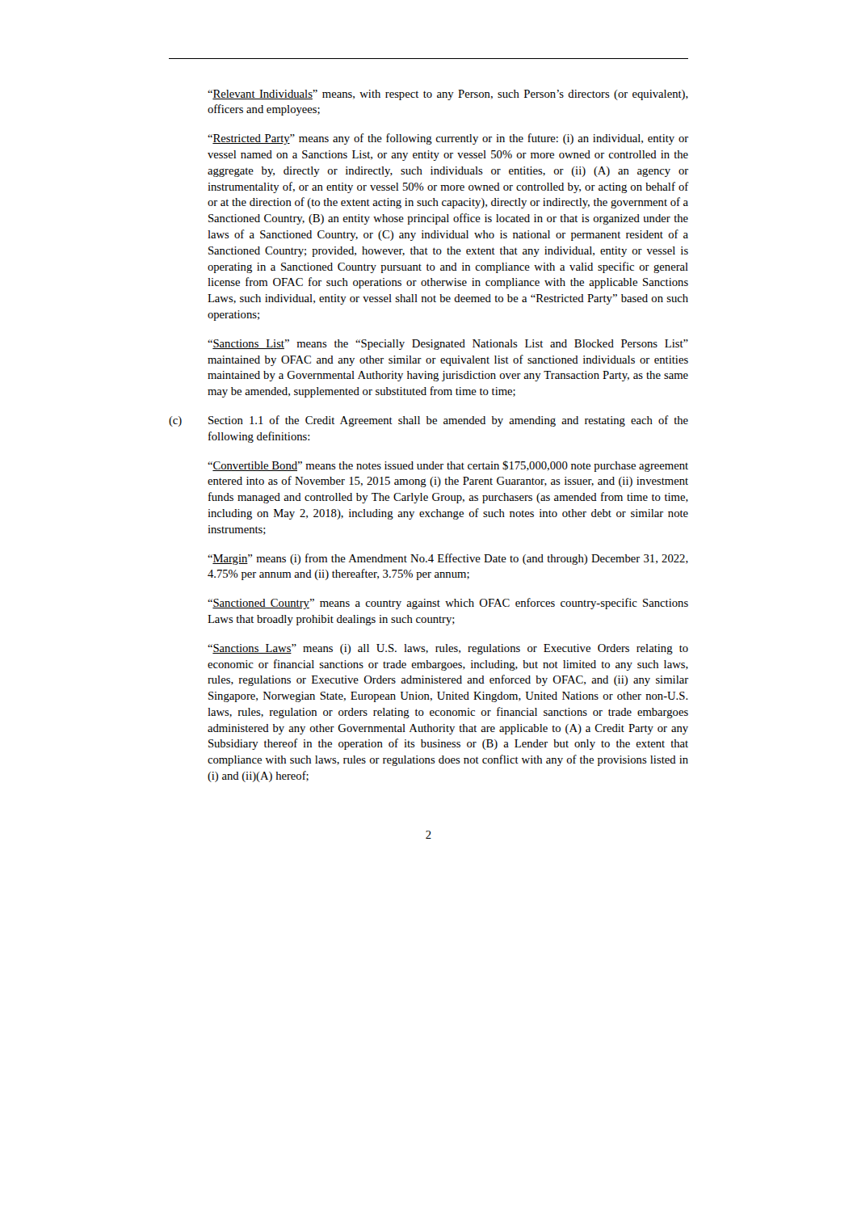“Relevant Individuals” means, with respect to any Person, such Person’s directors (or equivalent), officers and employees;
“Restricted Party” means any of the following currently or in the future: (i) an individual, entity or vessel named on a Sanctions List, or any entity or vessel 50% or more owned or controlled in the aggregate by, directly or indirectly, such individuals or entities, or (ii) (A) an agency or instrumentality of, or an entity or vessel 50% or more owned or controlled by, or acting on behalf of or at the direction of (to the extent acting in such capacity), directly or indirectly, the government of a Sanctioned Country, (B) an entity whose principal office is located in or that is organized under the laws of a Sanctioned Country, or (C) any individual who is national or permanent resident of a Sanctioned Country; provided, however, that to the extent that any individual, entity or vessel is operating in a Sanctioned Country pursuant to and in compliance with a valid specific or general license from OFAC for such operations or otherwise in compliance with the applicable Sanctions Laws, such individual, entity or vessel shall not be deemed to be a “Restricted Party” based on such operations;
“Sanctions List” means the “Specially Designated Nationals List and Blocked Persons List” maintained by OFAC and any other similar or equivalent list of sanctioned individuals or entities maintained by a Governmental Authority having jurisdiction over any Transaction Party, as the same may be amended, supplemented or substituted from time to time;
(c) Section 1.1 of the Credit Agreement shall be amended by amending and restating each of the following definitions:
“Convertible Bond” means the notes issued under that certain $175,000,000 note purchase agreement entered into as of November 15, 2015 among (i) the Parent Guarantor, as issuer, and (ii) investment funds managed and controlled by The Carlyle Group, as purchasers (as amended from time to time, including on May 2, 2018), including any exchange of such notes into other debt or similar note instruments;
“Margin” means (i) from the Amendment No.4 Effective Date to (and through) December 31, 2022, 4.75% per annum and (ii) thereafter, 3.75% per annum;
“Sanctioned Country” means a country against which OFAC enforces country-specific Sanctions Laws that broadly prohibit dealings in such country;
“Sanctions Laws” means (i) all U.S. laws, rules, regulations or Executive Orders relating to economic or financial sanctions or trade embargoes, including, but not limited to any such laws, rules, regulations or Executive Orders administered and enforced by OFAC, and (ii) any similar Singapore, Norwegian State, European Union, United Kingdom, United Nations or other non-U.S. laws, rules, regulation or orders relating to economic or financial sanctions or trade embargoes administered by any other Governmental Authority that are applicable to (A) a Credit Party or any Subsidiary thereof in the operation of its business or (B) a Lender but only to the extent that compliance with such laws, rules or regulations does not conflict with any of the provisions listed in (i) and (ii)(A) hereof;
2